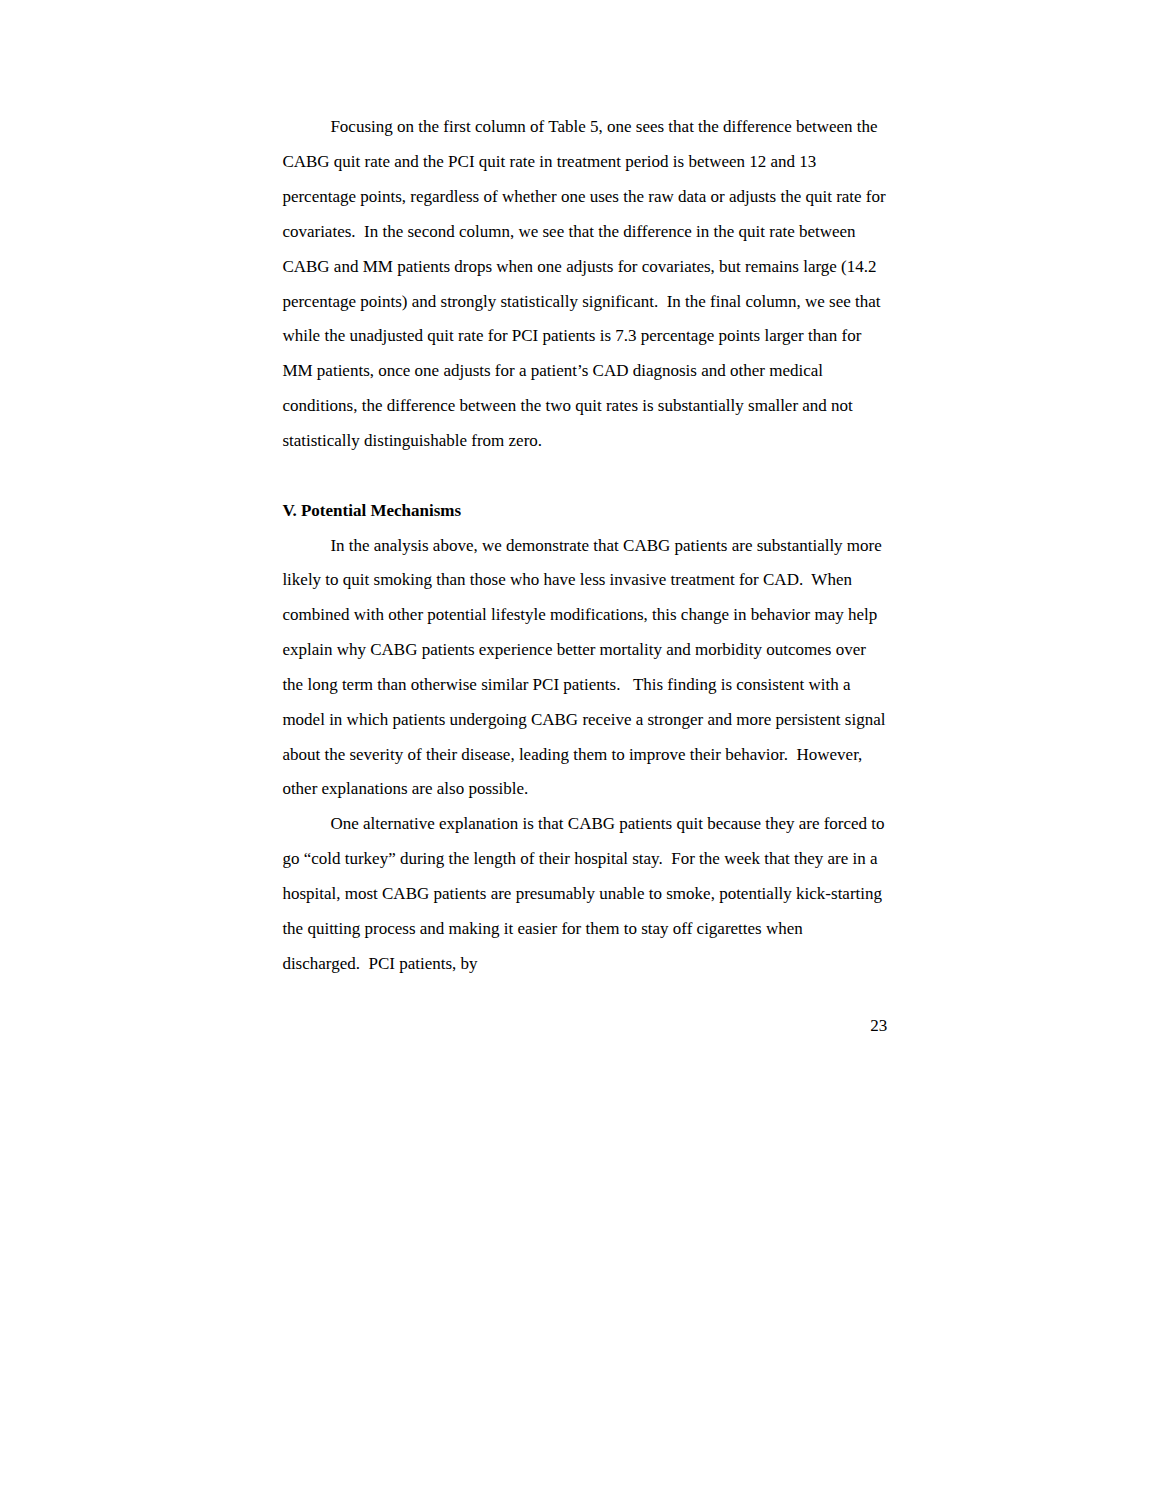Focusing on the first column of Table 5, one sees that the difference between the CABG quit rate and the PCI quit rate in treatment period is between 12 and 13 percentage points, regardless of whether one uses the raw data or adjusts the quit rate for covariates. In the second column, we see that the difference in the quit rate between CABG and MM patients drops when one adjusts for covariates, but remains large (14.2 percentage points) and strongly statistically significant. In the final column, we see that while the unadjusted quit rate for PCI patients is 7.3 percentage points larger than for MM patients, once one adjusts for a patient’s CAD diagnosis and other medical conditions, the difference between the two quit rates is substantially smaller and not statistically distinguishable from zero.
V. Potential Mechanisms
In the analysis above, we demonstrate that CABG patients are substantially more likely to quit smoking than those who have less invasive treatment for CAD. When combined with other potential lifestyle modifications, this change in behavior may help explain why CABG patients experience better mortality and morbidity outcomes over the long term than otherwise similar PCI patients. This finding is consistent with a model in which patients undergoing CABG receive a stronger and more persistent signal about the severity of their disease, leading them to improve their behavior. However, other explanations are also possible.
One alternative explanation is that CABG patients quit because they are forced to go “cold turkey” during the length of their hospital stay. For the week that they are in a hospital, most CABG patients are presumably unable to smoke, potentially kick-starting the quitting process and making it easier for them to stay off cigarettes when discharged. PCI patients, by
23